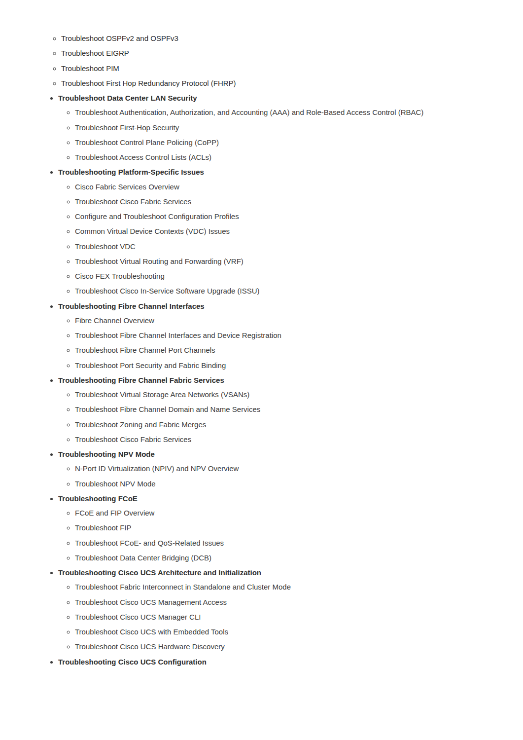Troubleshoot OSPFv2 and OSPFv3
Troubleshoot EIGRP
Troubleshoot PIM
Troubleshoot First Hop Redundancy Protocol (FHRP)
Troubleshoot Data Center LAN Security
Troubleshoot Authentication, Authorization, and Accounting (AAA) and Role-Based Access Control (RBAC)
Troubleshoot First-Hop Security
Troubleshoot Control Plane Policing (CoPP)
Troubleshoot Access Control Lists (ACLs)
Troubleshooting Platform-Specific Issues
Cisco Fabric Services Overview
Troubleshoot Cisco Fabric Services
Configure and Troubleshoot Configuration Profiles
Common Virtual Device Contexts (VDC) Issues
Troubleshoot VDC
Troubleshoot Virtual Routing and Forwarding (VRF)
Cisco FEX Troubleshooting
Troubleshoot Cisco In-Service Software Upgrade (ISSU)
Troubleshooting Fibre Channel Interfaces
Fibre Channel Overview
Troubleshoot Fibre Channel Interfaces and Device Registration
Troubleshoot Fibre Channel Port Channels
Troubleshoot Port Security and Fabric Binding
Troubleshooting Fibre Channel Fabric Services
Troubleshoot Virtual Storage Area Networks (VSANs)
Troubleshoot Fibre Channel Domain and Name Services
Troubleshoot Zoning and Fabric Merges
Troubleshoot Cisco Fabric Services
Troubleshooting NPV Mode
N-Port ID Virtualization (NPIV) and NPV Overview
Troubleshoot NPV Mode
Troubleshooting FCoE
FCoE and FIP Overview
Troubleshoot FIP
Troubleshoot FCoE- and QoS-Related Issues
Troubleshoot Data Center Bridging (DCB)
Troubleshooting Cisco UCS Architecture and Initialization
Troubleshoot Fabric Interconnect in Standalone and Cluster Mode
Troubleshoot Cisco UCS Management Access
Troubleshoot Cisco UCS Manager CLI
Troubleshoot Cisco UCS with Embedded Tools
Troubleshoot Cisco UCS Hardware Discovery
Troubleshooting Cisco UCS Configuration